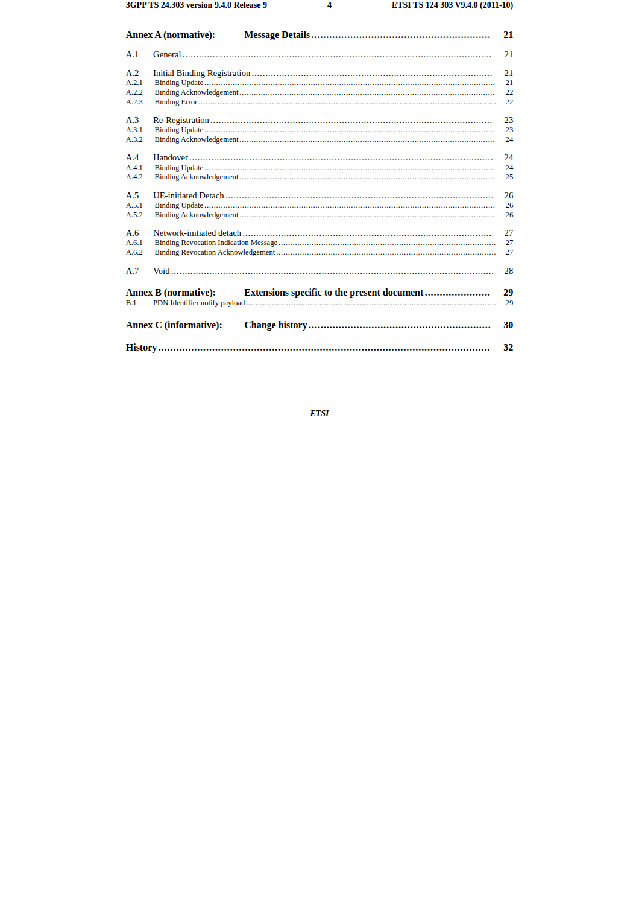3GPP TS 24.303 version 9.4.0 Release 9
4
ETSI TS 124 303 V9.4.0 (2011-10)
Annex A (normative): Message Details 21
A.1 General 21
A.2 Initial Binding Registration 21
A.2.1 Binding Update 21
A.2.2 Binding Acknowledgement 22
A.2.3 Binding Error 22
A.3 Re-Registration 23
A.3.1 Binding Update 23
A.3.2 Binding Acknowledgement 24
A.4 Handover 24
A.4.1 Binding Update 24
A.4.2 Binding Acknowledgement 25
A.5 UE-initiated Detach 26
A.5.1 Binding Update 26
A.5.2 Binding Acknowledgement 26
A.6 Network-initiated detach 27
A.6.1 Binding Revocation Indication Message 27
A.6.2 Binding Revocation Acknowledgement 27
A.7 Void 28
Annex B (normative): Extensions specific to the present document 29
B.1 PDN Identifier notify payload 29
Annex C (informative): Change history 30
History 32
ETSI